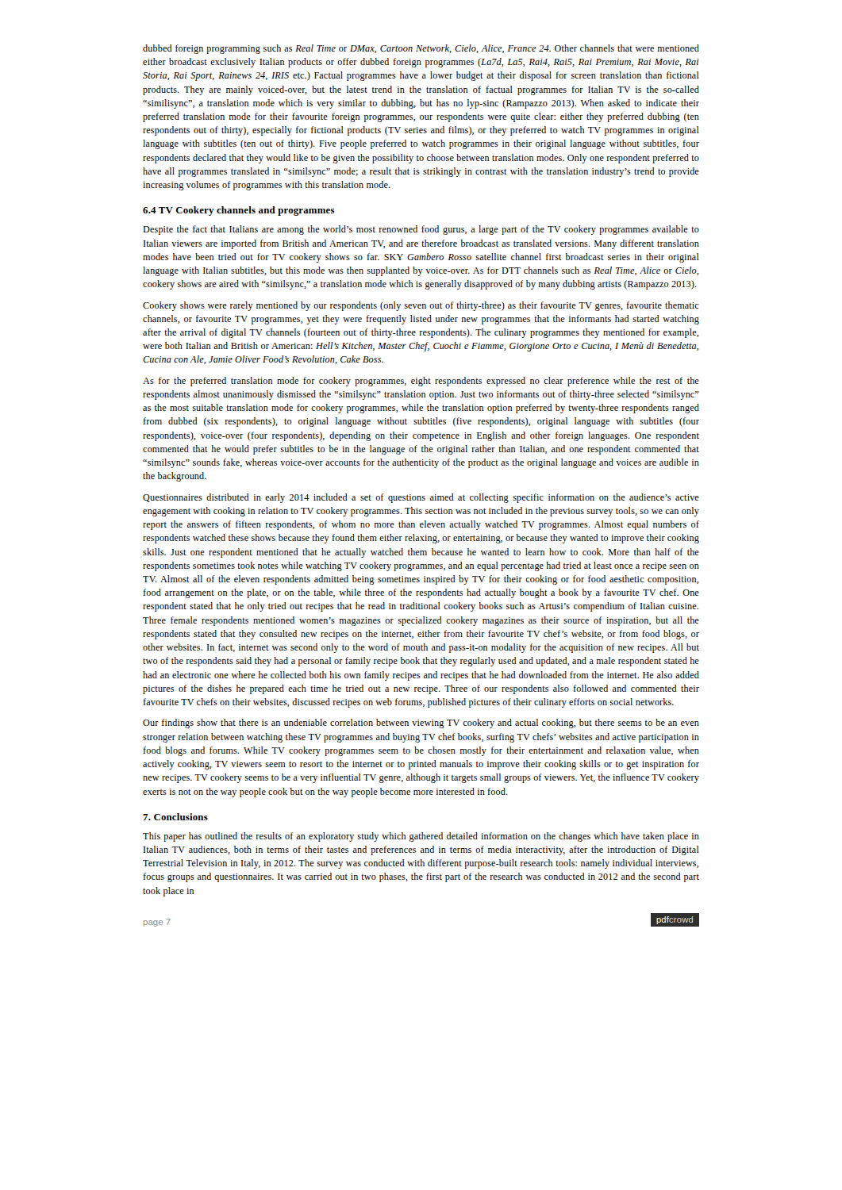dubbed foreign programming such as Real Time or DMax, Cartoon Network, Cielo, Alice, France 24. Other channels that were mentioned either broadcast exclusively Italian products or offer dubbed foreign programmes (La7d, La5, Rai4, Rai5, Rai Premium, Rai Movie, Rai Storia, Rai Sport, Rainews 24, IRIS etc.) Factual programmes have a lower budget at their disposal for screen translation than fictional products. They are mainly voiced-over, but the latest trend in the translation of factual programmes for Italian TV is the so-called “similisync”, a translation mode which is very similar to dubbing, but has no lyp-sinc (Rampazzo 2013). When asked to indicate their preferred translation mode for their favourite foreign programmes, our respondents were quite clear: either they preferred dubbing (ten respondents out of thirty), especially for fictional products (TV series and films), or they preferred to watch TV programmes in original language with subtitles (ten out of thirty). Five people preferred to watch programmes in their original language without subtitles, four respondents declared that they would like to be given the possibility to choose between translation modes. Only one respondent preferred to have all programmes translated in “similsync” mode; a result that is strikingly in contrast with the translation industry’s trend to provide increasing volumes of programmes with this translation mode.
6.4 TV Cookery channels and programmes
Despite the fact that Italians are among the world’s most renowned food gurus, a large part of the TV cookery programmes available to Italian viewers are imported from British and American TV, and are therefore broadcast as translated versions. Many different translation modes have been tried out for TV cookery shows so far. SKY Gambero Rosso satellite channel first broadcast series in their original language with Italian subtitles, but this mode was then supplanted by voice-over. As for DTT channels such as Real Time, Alice or Cielo, cookery shows are aired with “similsync,” a translation mode which is generally disapproved of by many dubbing artists (Rampazzo 2013).
Cookery shows were rarely mentioned by our respondents (only seven out of thirty-three) as their favourite TV genres, favourite thematic channels, or favourite TV programmes, yet they were frequently listed under new programmes that the informants had started watching after the arrival of digital TV channels (fourteen out of thirty-three respondents). The culinary programmes they mentioned for example, were both Italian and British or American: Hell’s Kitchen, Master Chef, Cuochi e Fiamme, Giorgione Orto e Cucina, I Menù di Benedetta, Cucina con Ale, Jamie Oliver Food’s Revolution, Cake Boss.
As for the preferred translation mode for cookery programmes, eight respondents expressed no clear preference while the rest of the respondents almost unanimously dismissed the “similsync” translation option. Just two informants out of thirty-three selected “similsync” as the most suitable translation mode for cookery programmes, while the translation option preferred by twenty-three respondents ranged from dubbed (six respondents), to original language without subtitles (five respondents), original language with subtitles (four respondents), voice-over (four respondents), depending on their competence in English and other foreign languages. One respondent commented that he would prefer subtitles to be in the language of the original rather than Italian, and one respondent commented that “similsync” sounds fake, whereas voice-over accounts for the authenticity of the product as the original language and voices are audible in the background.
Questionnaires distributed in early 2014 included a set of questions aimed at collecting specific information on the audience’s active engagement with cooking in relation to TV cookery programmes. This section was not included in the previous survey tools, so we can only report the answers of fifteen respondents, of whom no more than eleven actually watched TV programmes. Almost equal numbers of respondents watched these shows because they found them either relaxing, or entertaining, or because they wanted to improve their cooking skills. Just one respondent mentioned that he actually watched them because he wanted to learn how to cook. More than half of the respondents sometimes took notes while watching TV cookery programmes, and an equal percentage had tried at least once a recipe seen on TV. Almost all of the eleven respondents admitted being sometimes inspired by TV for their cooking or for food aesthetic composition, food arrangement on the plate, or on the table, while three of the respondents had actually bought a book by a favourite TV chef. One respondent stated that he only tried out recipes that he read in traditional cookery books such as Artusi’s compendium of Italian cuisine. Three female respondents mentioned women’s magazines or specialized cookery magazines as their source of inspiration, but all the respondents stated that they consulted new recipes on the internet, either from their favourite TV chef’s website, or from food blogs, or other websites. In fact, internet was second only to the word of mouth and pass-it-on modality for the acquisition of new recipes. All but two of the respondents said they had a personal or family recipe book that they regularly used and updated, and a male respondent stated he had an electronic one where he collected both his own family recipes and recipes that he had downloaded from the internet. He also added pictures of the dishes he prepared each time he tried out a new recipe. Three of our respondents also followed and commented their favourite TV chefs on their websites, discussed recipes on web forums, published pictures of their culinary efforts on social networks.
Our findings show that there is an undeniable correlation between viewing TV cookery and actual cooking, but there seems to be an even stronger relation between watching these TV programmes and buying TV chef books, surfing TV chefs’ websites and active participation in food blogs and forums. While TV cookery programmes seem to be chosen mostly for their entertainment and relaxation value, when actively cooking, TV viewers seem to resort to the internet or to printed manuals to improve their cooking skills or to get inspiration for new recipes. TV cookery seems to be a very influential TV genre, although it targets small groups of viewers. Yet, the influence TV cookery exerts is not on the way people cook but on the way people become more interested in food.
7. Conclusions
This paper has outlined the results of an exploratory study which gathered detailed information on the changes which have taken place in Italian TV audiences, both in terms of their tastes and preferences and in terms of media interactivity, after the introduction of Digital Terrestrial Television in Italy, in 2012. The survey was conducted with different purpose-built research tools: namely individual interviews, focus groups and questionnaires. It was carried out in two phases, the first part of the research was conducted in 2012 and the second part took place in
page 7 pdfcrowd